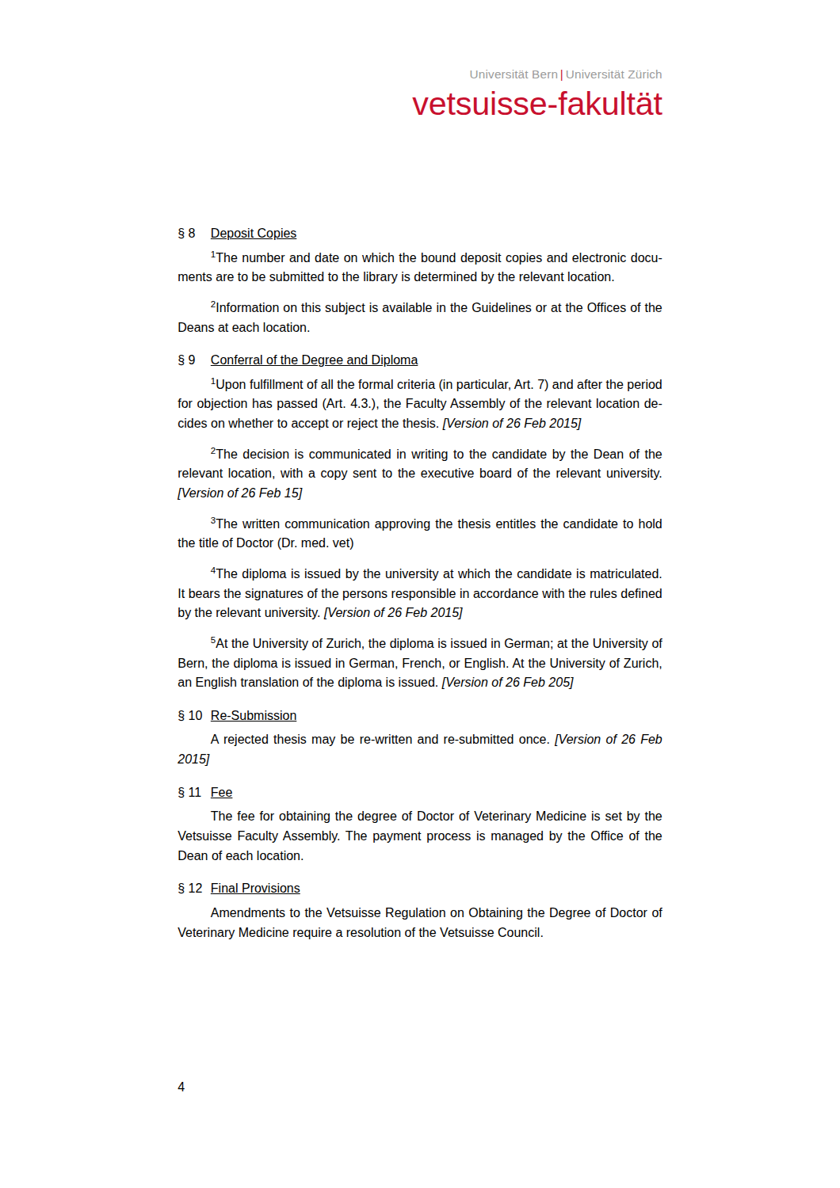Universität Bern|Universität Zürich
vetsuisse-fakultät
§ 8 Deposit Copies
1The number and date on which the bound deposit copies and electronic documents are to be submitted to the library is determined by the relevant location.
2Information on this subject is available in the Guidelines or at the Offices of the Deans at each location.
§ 9 Conferral of the Degree and Diploma
1Upon fulfillment of all the formal criteria (in particular, Art. 7) and after the period for objection has passed (Art. 4.3.), the Faculty Assembly of the relevant location decides on whether to accept or reject the thesis. [Version of 26 Feb 2015]
2The decision is communicated in writing to the candidate by the Dean of the relevant location, with a copy sent to the executive board of the relevant university. [Version of 26 Feb 15]
3The written communication approving the thesis entitles the candidate to hold the title of Doctor (Dr. med. vet)
4The diploma is issued by the university at which the candidate is matriculated. It bears the signatures of the persons responsible in accordance with the rules defined by the relevant university. [Version of 26 Feb 2015]
5At the University of Zurich, the diploma is issued in German; at the University of Bern, the diploma is issued in German, French, or English. At the University of Zurich, an English translation of the diploma is issued. [Version of 26 Feb 205]
§ 10 Re-Submission
A rejected thesis may be re-written and re-submitted once. [Version of 26 Feb 2015]
§ 11 Fee
The fee for obtaining the degree of Doctor of Veterinary Medicine is set by the Vetsuisse Faculty Assembly. The payment process is managed by the Office of the Dean of each location.
§ 12 Final Provisions
Amendments to the Vetsuisse Regulation on Obtaining the Degree of Doctor of Veterinary Medicine require a resolution of the Vetsuisse Council.
4